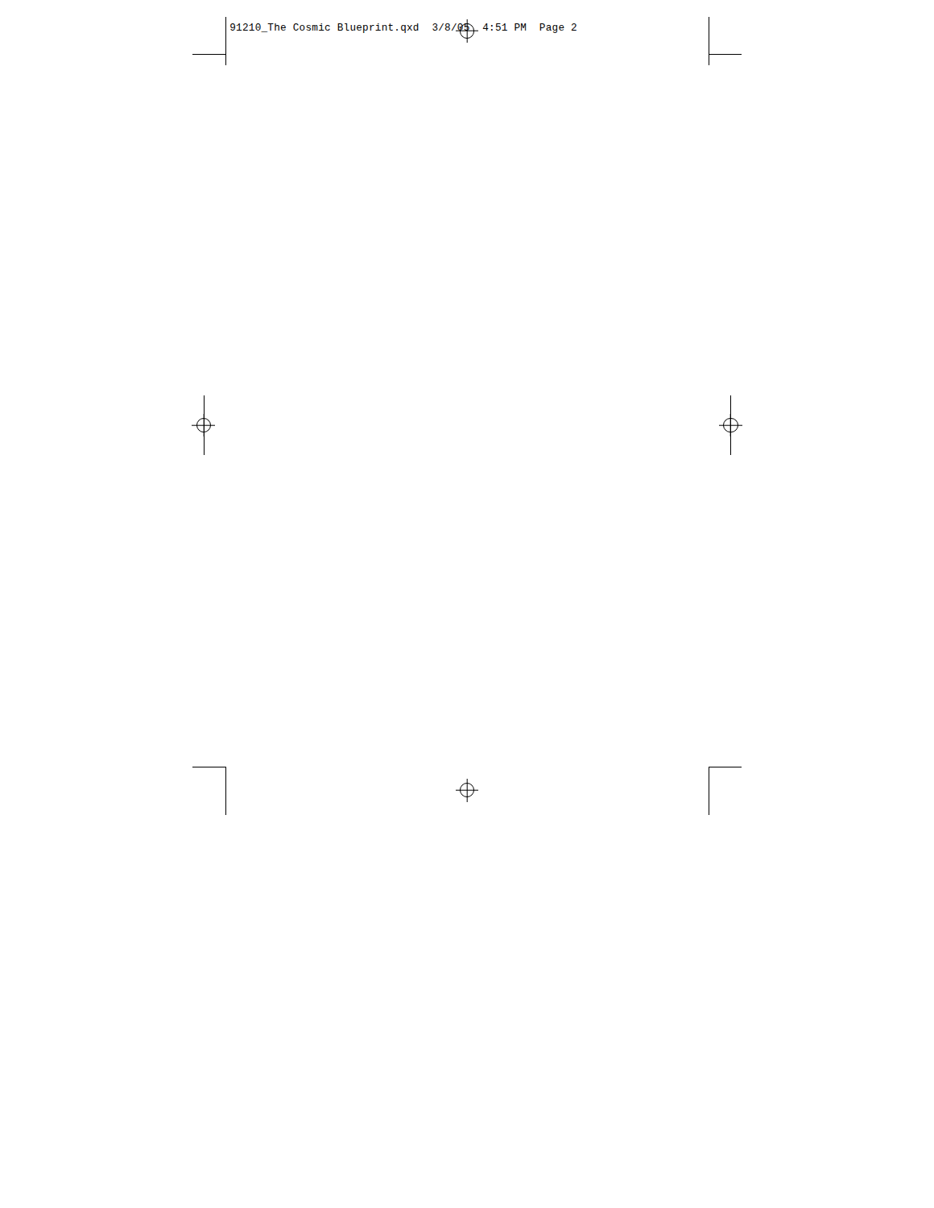91210_The Cosmic Blueprint.qxd 3/8/05 4:51 PM Page 2